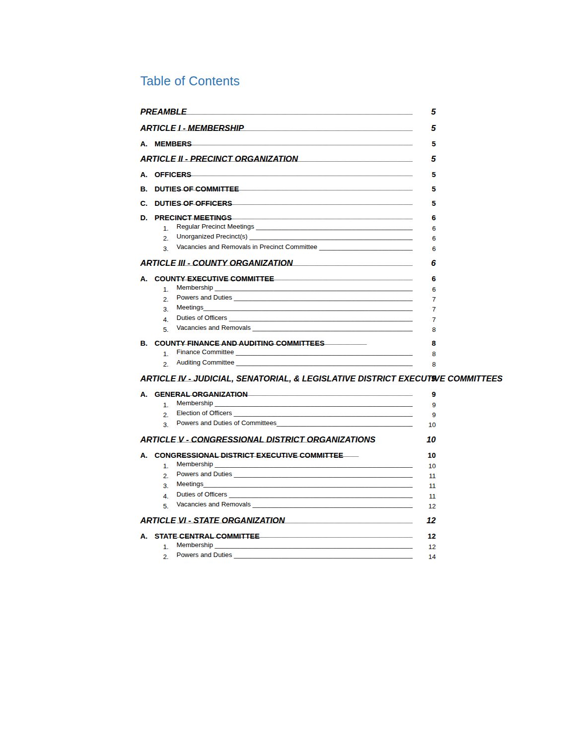Table of Contents
| PREAMBLE | _______________________________________________________________________________________________ | 5 |
| ARTICLE I - MEMBERSHIP | _______________________________________________________________________________________ | 5 |
| A. | MEMBERS | _______________________________________________________________________________________________ | 5 |
| ARTICLE II - PRECINCT ORGANIZATION | _____________________________________________________________________ | 5 |
| A. | OFFICERS | _______________________________________________________________________________________________ | 5 |
| B. | DUTIES OF COMMITTEE | _______________________________________________________________________________ | 5 |
| C. | DUTIES OF OFFICERS | _________________________________________________________________________________ | 5 |
| D. | PRECINCT MEETINGS | _________________________________________________________________________________ | 6 |
| | 1. | Regular Precinct Meetings ______________________________________________________________________________________ | 6 |
| | 2. | Unorganized Precinct(s) ________________________________________________________________________________________ | 6 |
| | 3. | Vacancies and Removals in Precinct Committee ______________________________________________________________ | 6 |
| ARTICLE III - COUNTY ORGANIZATION | ____________________________________________________________________ | 6 |
| A. | COUNTY EXECUTIVE COMMITTEE | _______________________________________________________________ | 6 |
| | 1. | Membership ____________________________________________________________________________________________________ | 6 |
| | 2. | Powers and Duties _____________________________________________________________________________________________ | 7 |
| | 3. | Meetings________________________________________________________________________________________________________ | 7 |
| | 4. | Duties of Officers ______________________________________________________________________________________________ | 7 |
| | 5. | Vacancies and Removals _______________________________________________________________________________________ | 8 |
| B. | COUNTY FINANCE AND AUDITING COMMITTEES | _______________________________________________ | 8 |
| | 1. | Finance Committee ____________________________________________________________________________________________ | 8 |
| | 2. | Auditing Committee ___________________________________________________________________________________________ | 8 |
| ARTICLE IV - JUDICIAL, SENATORIAL, & LEGISLATIVE DISTRICT EXECUTIVE COMMITTEES | _____ | 9 |
| A. | GENERAL ORGANIZATION | _____________________________________________________________________________ | 9 |
| | 1. | Membership ____________________________________________________________________________________________________ | 9 |
| | 2. | Election of Officers ____________________________________________________________________________________________ | 9 |
| | 3. | Powers and Duties of Committees______________________________________________________________________________ | 10 |
| ARTICLE V - CONGRESSIONAL DISTRICT ORGANIZATIONS | _____________________________________ | 10 |
| A. | CONGRESSIONAL DISTRICT EXECUTIVE COMMITTEE | _____________________________________________ | 10 |
| | 1. | Membership ____________________________________________________________________________________________________ | 10 |
| | 2. | Powers and Duties _____________________________________________________________________________________________ | 11 |
| | 3. | Meetings________________________________________________________________________________________________________ | 11 |
| | 4. | Duties of Officers ______________________________________________________________________________________________ | 11 |
| | 5. | Vacancies and Removals _______________________________________________________________________________________ | 12 |
| ARTICLE VI - STATE ORGANIZATION | _______________________________________________________________________ | 12 |
| A. | STATE CENTRAL COMMITTEE | _________________________________________________________________________ | 12 |
| | 1. | Membership ____________________________________________________________________________________________________ | 12 |
| | 2. | Powers and Duties _____________________________________________________________________________________________ | 14 |